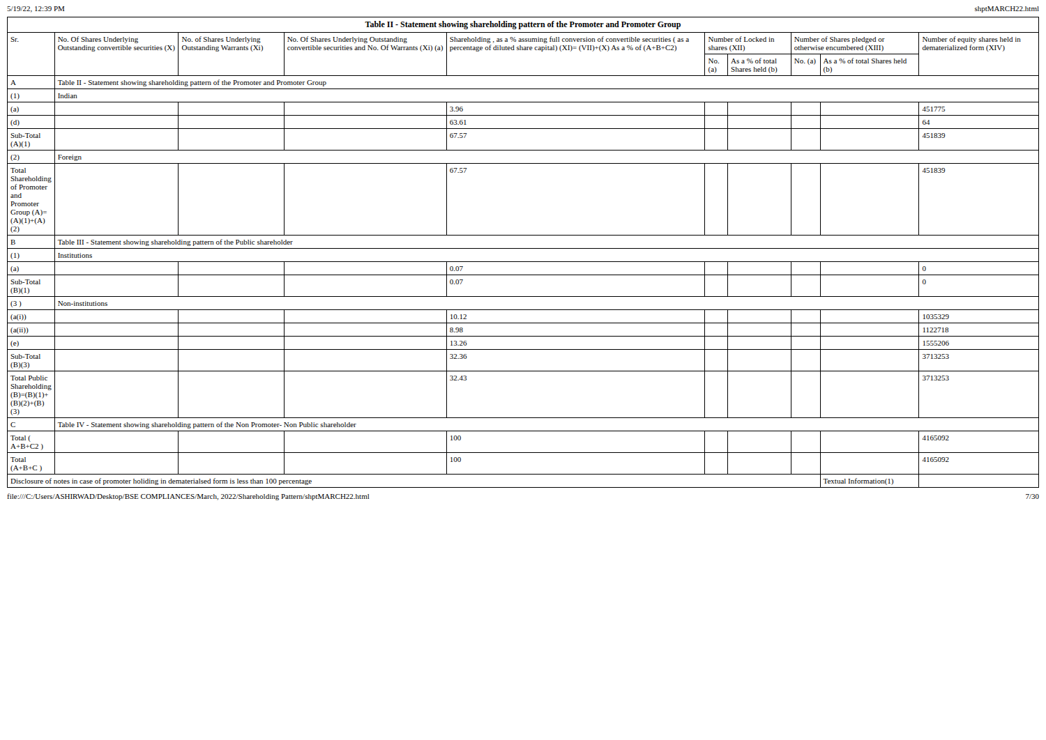5/19/22, 12:39 PM shptMARCH22.html
| Table II - Statement showing shareholding pattern of the Promoter and Promoter Group |
| Sr. | No. Of Shares Underlying Outstanding convertible securities (X) | No. of Shares Underlying Outstanding Warrants (Xi) | No. Of Shares Underlying Outstanding convertible securities and No. Of Warrants (Xi) (a) | Shareholding , as a % assuming full conversion of convertible securities ( as a percentage of diluted share capital) (XI)= (VII)+(X) As a % of (A+B+C2) | Number of Locked in shares (XII) | Number of Shares pledged or otherwise encumbered (XIII) | Number of equity shares held in dematerialized form (XIV) |
| No. (a) | As a % of total Shares held (b) | No. (a) | As a % of total Shares held (b) |
| A | Table II - Statement showing shareholding pattern of the Promoter and Promoter Group |
| (1) | Indian |
| (a) | | | | 3.96 | | | | | 451775 |
| (d) | | | | 63.61 | | | | | 64 |
| Sub-Total (A)(1) | | | | 67.57 | | | | | 451839 |
| (2) | Foreign |
| Total Shareholding of Promoter and Promoter Group (A)=(A)(1)+(A)(2) | | | | 67.57 | | | | | 451839 |
| B | Table III - Statement showing shareholding pattern of the Public shareholder |
| (1) | Institutions |
| (a) | | | | 0.07 | | | | | 0 |
| Sub-Total (B)(1) | | | | 0.07 | | | | | 0 |
| (3 ) | Non-institutions |
| (a(i)) | | | | 10.12 | | | | | 1035329 |
| (a(ii)) | | | | 8.98 | | | | | 1122718 |
| (e) | | | | 13.26 | | | | | 1555206 |
| Sub-Total (B)(3) | | | | 32.36 | | | | | 3713253 |
| Total Public Shareholding (B)=(B)(1)+(B)(2)+(B)(3) | | | | 32.43 | | | | | 3713253 |
| C | Table IV - Statement showing shareholding pattern of the Non Promoter- Non Public shareholder |
| Total ( A+B+C2 ) | | | | 100 | | | | | 4165092 |
| Total (A+B+C ) | | | | 100 | | | | | 4165092 |
| Disclosure of notes in case of promoter holiding in dematerialsed form is less than 100 percentage | Textual Information(1) | |
file:///C:/Users/ASHIRWAD/Desktop/BSE COMPLIANCES/March, 2022/Shareholding Pattern/shptMARCH22.html 7/30